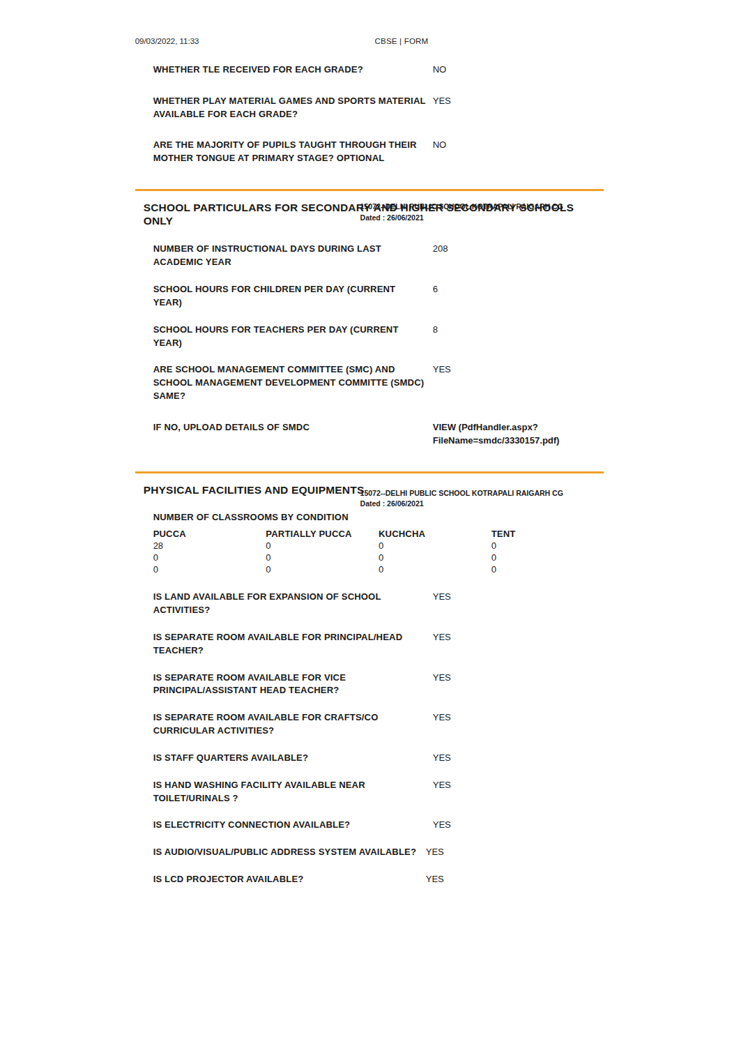09/03/2022, 11:33
CBSE | FORM
Whether TLE received for each grade?
NO
Whether play material games and sports material available for each grade?
YES
Are the majority of pupils taught through their mother tongue at primary stage? Optional
NO
School particulars for secondary and higher secondary schools only
15072--DELHI PUBLIC SCHOOL KOTRAPALI RAIGARH CG
Dated : 26/06/2021
Number of instructional days during last academic year
208
School hours for children per day (current year)
6
School hours for teachers per day (current year)
8
Are school management committee (SMC) and school management development committe (SMDC) same?
YES
If no, upload details of SMDC
VIEW (PdfHandler.aspx?
FileName=smdc/3330157.pdf)
Physical facilities and equipments
15072--DELHI PUBLIC SCHOOL KOTRAPALI RAIGARH CG
Dated : 26/06/2021
Number of classrooms by condition
Pucca
Partially Pucca
Kuchcha
Tent
28
0
0
0
0
0
0
0
0
0
0
0
Is land available for expansion of school activities?
YES
Is separate room available for Principal/Head Teacher?
YES
Is separate room available for Vice Principal/Assistant Head Teacher?
YES
Is separate room available for crafts/co curricular activities?
YES
Is staff quarters available?
YES
Is hand washing facility available near toilet/urinals ?
YES
Is electricity connection available?
YES
Is audio/visual/public address system available?
YES
Is LCD projector available?
YES